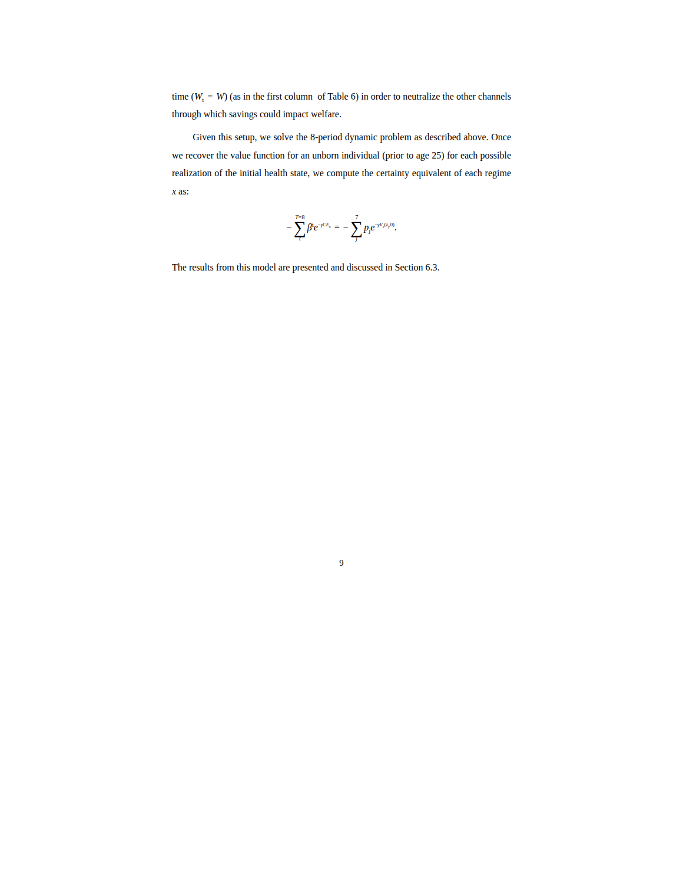time (Wt = W) (as in the first column of Table 6) in order to neutralize the other channels through which savings could impact welfare.
Given this setup, we solve the 8-period dynamic problem as described above. Once we recover the value function for an unborn individual (prior to age 25) for each possible realization of the initial health state, we compute the certainty equivalent of each regime x as:
−T=8∑t βte−γCEx = −7∑j pje−γV1(λj,0).
The results from this model are presented and discussed in Section 6.3.
9